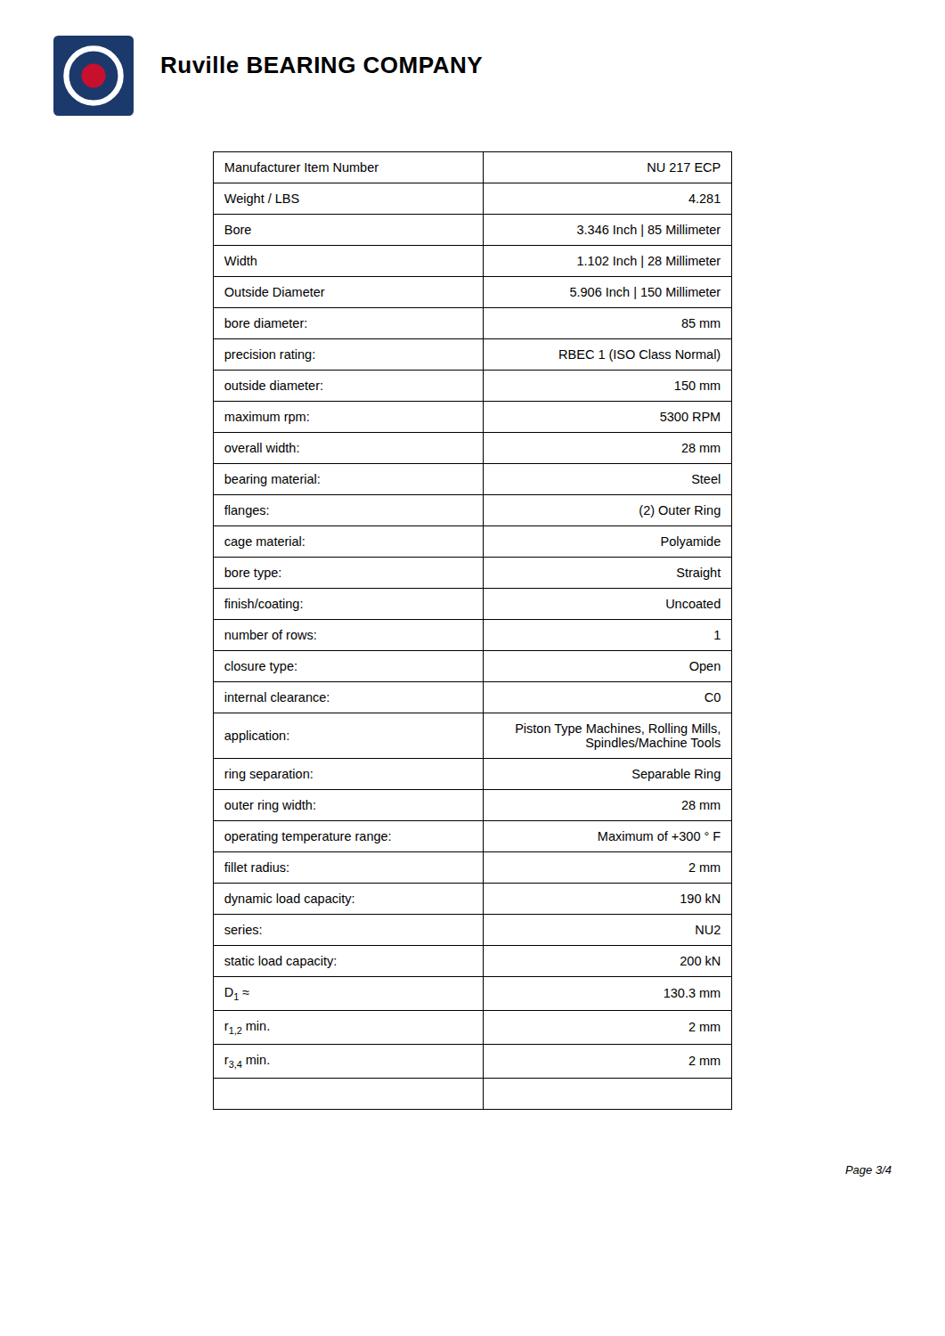Ruville BEARING COMPANY
| Manufacturer Item Number | NU 217 ECP |
| Weight / LBS | 4.281 |
| Bore | 3.346 Inch / 85 Millimeter |
| Width | 1.102 Inch / 28 Millimeter |
| Outside Diameter | 5.906 Inch / 150 Millimeter |
| bore diameter: | 85 mm |
| precision rating: | RBEC 1 (ISO Class Normal) |
| outside diameter: | 150 mm |
| maximum rpm: | 5300 RPM |
| overall width: | 28 mm |
| bearing material: | Steel |
| flanges: | (2) Outer Ring |
| cage material: | Polyamide |
| bore type: | Straight |
| finish/coating: | Uncoated |
| number of rows: | 1 |
| closure type: | Open |
| internal clearance: | C0 |
| application: | Piston Type Machines, Rolling Mills, Spindles/Machine Tools |
| ring separation: | Separable Ring |
| outer ring width: | 28 mm |
| operating temperature range: | Maximum of +300 ° F |
| fillet radius: | 2 mm |
| dynamic load capacity: | 190 kN |
| series: | NU2 |
| static load capacity: | 200 kN |
| D 1 ≈ | 130.3 mm |
| r 1,2 min. | 2 mm |
| r 3,4 min. | 2 mm |
Page 3/4